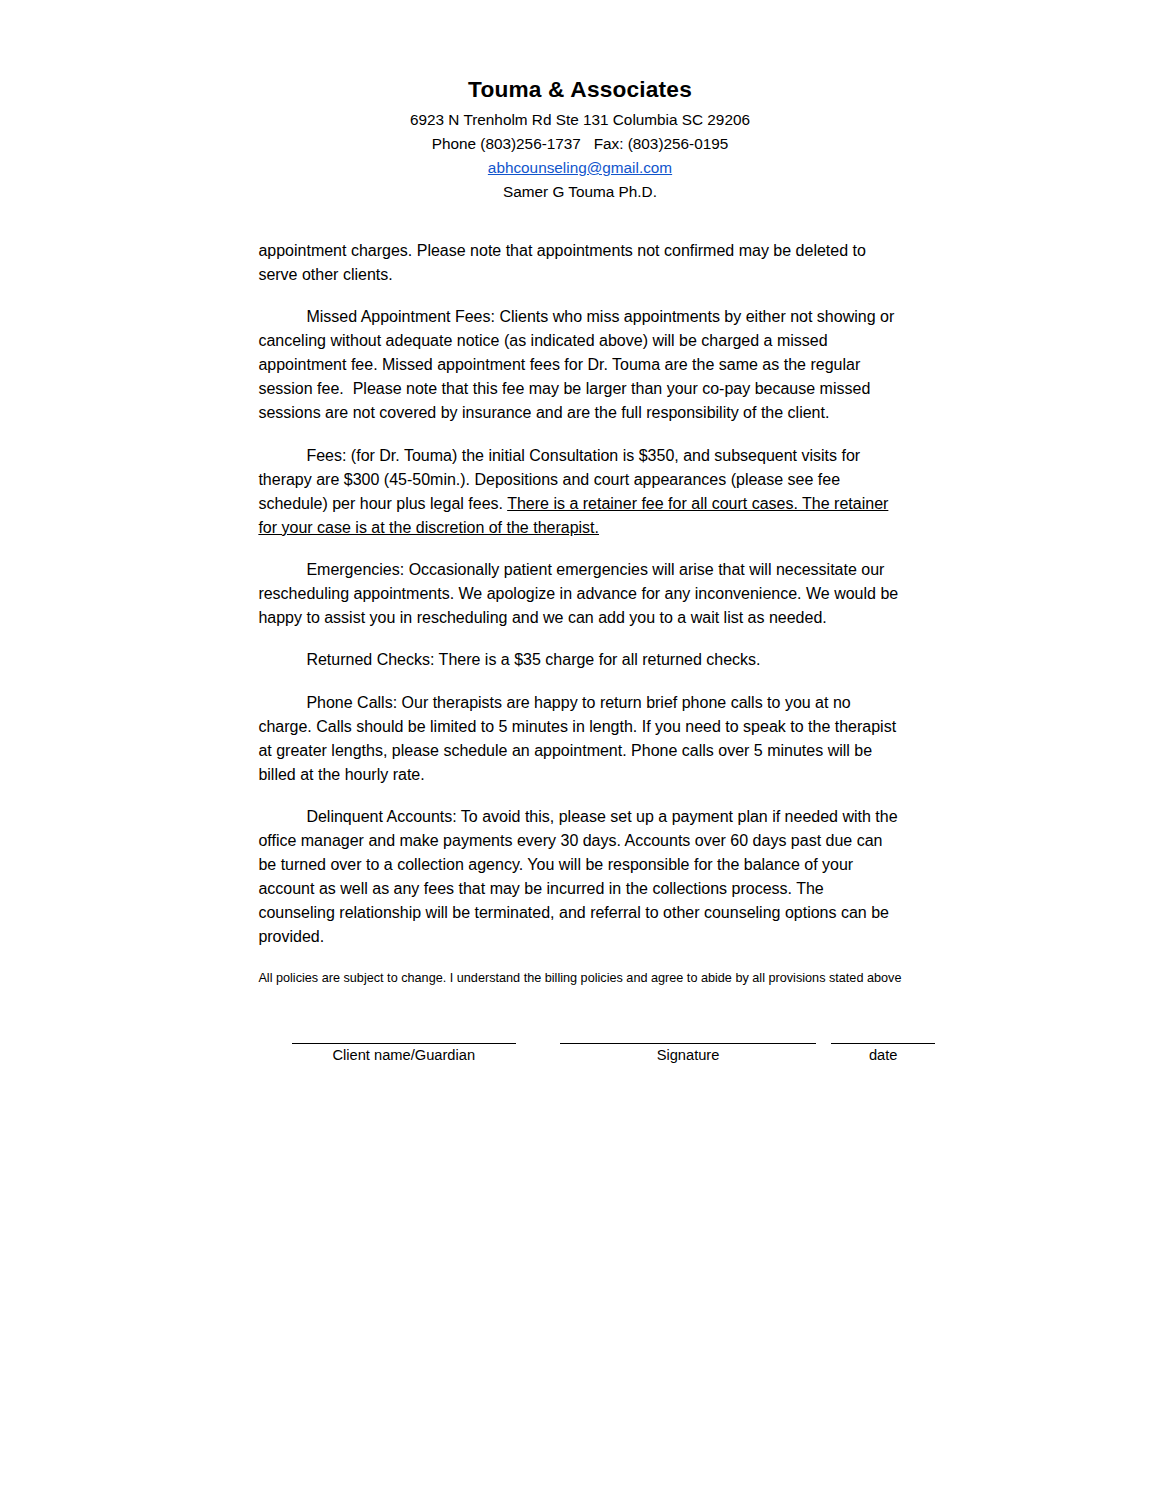Touma & Associates
6923 N Trenholm Rd Ste 131 Columbia SC 29206
Phone (803)256-1737 Fax: (803)256-0195
abhcounseling@gmail.com
Samer G Touma Ph.D.
appointment charges. Please note that appointments not confirmed may be deleted to serve other clients.
Missed Appointment Fees: Clients who miss appointments by either not showing or canceling without adequate notice (as indicated above) will be charged a missed appointment fee. Missed appointment fees for Dr. Touma are the same as the regular session fee. Please note that this fee may be larger than your co-pay because missed sessions are not covered by insurance and are the full responsibility of the client.
Fees: (for Dr. Touma) the initial Consultation is $350, and subsequent visits for therapy are $300 (45-50min.). Depositions and court appearances (please see fee schedule) per hour plus legal fees. There is a retainer fee for all court cases. The retainer for your case is at the discretion of the therapist.
Emergencies: Occasionally patient emergencies will arise that will necessitate our rescheduling appointments. We apologize in advance for any inconvenience. We would be happy to assist you in rescheduling and we can add you to a wait list as needed.
Returned Checks: There is a $35 charge for all returned checks.
Phone Calls: Our therapists are happy to return brief phone calls to you at no charge. Calls should be limited to 5 minutes in length. If you need to speak to the therapist at greater lengths, please schedule an appointment. Phone calls over 5 minutes will be billed at the hourly rate.
Delinquent Accounts: To avoid this, please set up a payment plan if needed with the office manager and make payments every 30 days. Accounts over 60 days past due can be turned over to a collection agency. You will be responsible for the balance of your account as well as any fees that may be incurred in the collections process. The counseling relationship will be terminated, and referral to other counseling options can be provided.
All policies are subject to change. I understand the billing policies and agree to abide by all provisions stated above
| Client name/Guardian | | Signature | | date |